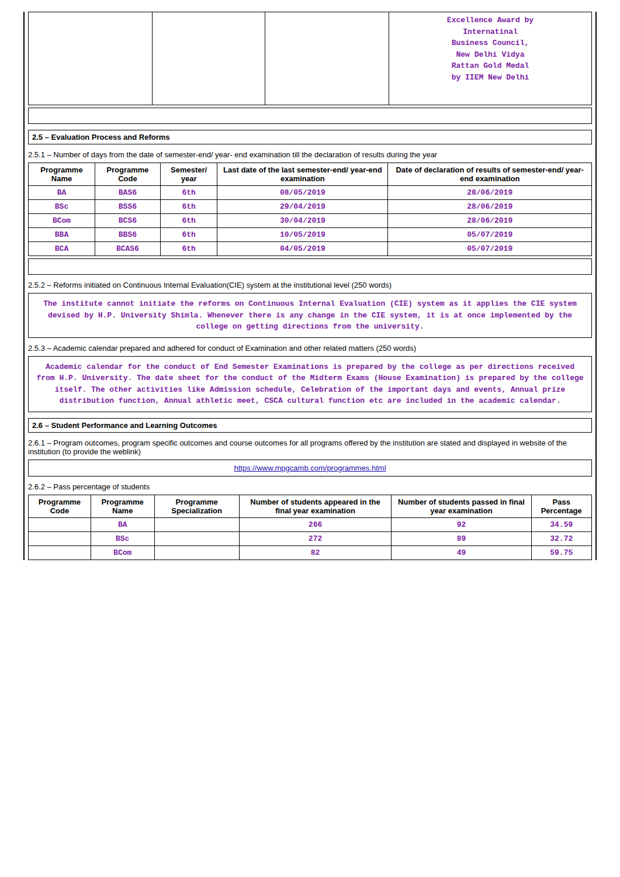| | | | Excellence Award by Internatinal Business Council, New Delhi Vidya Rattan Gold Medal by IIEM New Delhi |
2.5 – Evaluation Process and Reforms
2.5.1 – Number of days from the date of semester-end/ year- end examination till the declaration of results during the year
| Programme Name | Programme Code | Semester/ year | Last date of the last semester-end/ year-end examination | Date of declaration of results of semester-end/ year- end examination |
| --- | --- | --- | --- | --- |
| BA | BAS6 | 6th | 08/05/2019 | 28/06/2019 |
| BSc | BSS6 | 6th | 29/04/2019 | 28/06/2019 |
| BCom | BCS6 | 6th | 30/04/2019 | 28/06/2019 |
| BBA | BBS6 | 6th | 10/05/2019 | 05/07/2019 |
| BCA | BCAS6 | 6th | 04/05/2019 | 05/07/2019 |
2.5.2 – Reforms initiated on Continuous Internal Evaluation(CIE) system at the institutional level (250 words)
The institute cannot initiate the reforms on Continuous Internal Evaluation (CIE) system as it applies the CIE system devised by H.P. University Shimla. Whenever there is any change in the CIE system, it is at once implemented by the college on getting directions from the university.
2.5.3 – Academic calendar prepared and adhered for conduct of Examination and other related matters (250 words)
Academic calendar for the conduct of End Semester Examinations is prepared by the college as per directions received from H.P. University. The date sheet for the conduct of the Midterm Exams (House Examination) is prepared by the college itself. The other activities like Admission schedule, Celebration of the important days and events, Annual prize distribution function, Annual athletic meet, CSCA cultural function etc are included in the academic calendar.
2.6 – Student Performance and Learning Outcomes
2.6.1 – Program outcomes, program specific outcomes and course outcomes for all programs offered by the institution are stated and displayed in website of the institution (to provide the weblink)
https://www.mpgcamb.com/programmes.html
2.6.2 – Pass percentage of students
| Programme Code | Programme Name | Programme Specialization | Number of students appeared in the final year examination | Number of students passed in final year examination | Pass Percentage |
| --- | --- | --- | --- | --- | --- |
| | BA | | 266 | 92 | 34.59 |
| | BSc | | 272 | 89 | 32.72 |
| | BCom | | 82 | 49 | 59.75 |